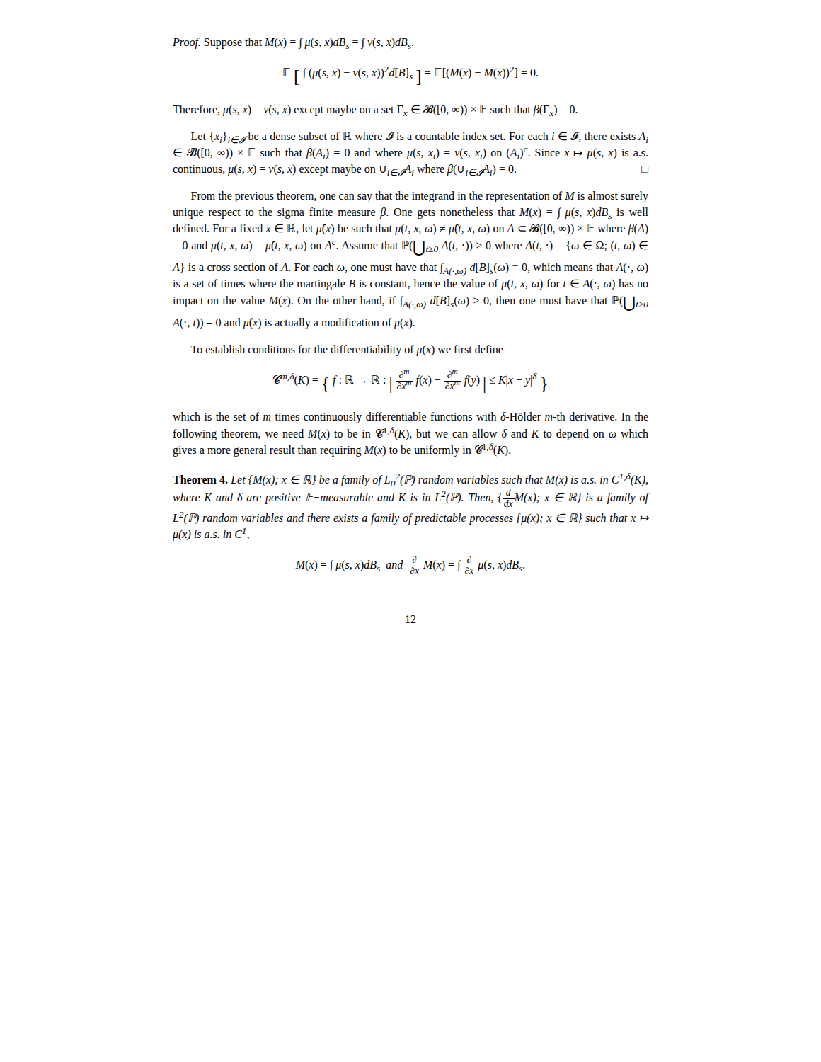Proof. Suppose that M(x) = ∫ μ(s, x)dBs = ∫ ν(s, x)dBs.
𝔼 [ ∫ (μ(s, x) − ν(s, x))2d[B]s ] = 𝔼[(M(x) − M(x))2] = 0.
Therefore, μ(s, x) = ν(s, x) except maybe on a set Γx ∈ 𝓑([0, ∞)) × 𝔽 such that β(Γx) = 0.
Let {xi}i∈𝓘 be a dense subset of ℝ where 𝓘 is a countable index set. For each i ∈ 𝓘, there exists Ai ∈ 𝓑([0, ∞)) × 𝔽 such that β(Ai) = 0 and where μ(s, xi) = ν(s, xi) on (Ai)c. Since x ↦ μ(s, x) is a.s. continuous, μ(s, x) = ν(s, x) except maybe on ∪i∈𝓘Ai where β(∪i∈𝓘Ai) = 0. □
From the previous theorem, one can say that the integrand in the representation of M is almost surely unique respect to the sigma finite measure β. One gets nonetheless that M(x) = ∫ μ(s, x)dBs is well defined. For a fixed x ∈ ℝ, let μ̂(x) be such that μ(t, x, ω) ≠ μ̂(t, x, ω) on A ⊂ 𝓑([0, ∞)) × 𝔽 where β(A) = 0 and μ(t, x, ω) = μ̂(t, x, ω) on Ac. Assume that ℙ(⋃t≥0 A(t, ·)) > 0 where A(t, ·) = {ω ∈ Ω; (t, ω) ∈ A} is a cross section of A. For each ω, one must have that ∫A(·,ω) d[B]s(ω) = 0, which means that A(·, ω) is a set of times where the martingale B is constant, hence the value of μ(t, x, ω) for t ∈ A(·, ω) has no impact on the value M(x). On the other hand, if ∫A(·,ω) d[B]s(ω) > 0, then one must have that ℙ(⋃t≥0 A(·, t)) = 0 and μ̂(x) is actually a modification of μ(x).
To establish conditions for the differentiability of μ(x) we first define
𝓒m,δ(K) = { f : ℝ → ℝ : | ∂m∂xm f(x) − ∂m∂xm f(y) | ≤ K|x − y|δ }
which is the set of m times continuously differentiable functions with δ-Hölder m-th derivative. In the following theorem, we need M(x) to be in 𝓒1,δ(K), but we can allow δ and K to depend on ω which gives a more general result than requiring M(x) to be uniformly in 𝓒1,δ(K).
Theorem 4. Let {M(x); x ∈ ℝ} be a family of L02(ℙ) random variables such that M(x) is a.s. in C1,δ(K), where K and δ are positive 𝔽−measurable and K is in L2(ℙ). Then, {ddx M(x); x ∈ ℝ} is a family of L2(ℙ) random variables and there exists a family of predictable processes {μ(x); x ∈ ℝ} such that x ↦ μ(x) is a.s. in C1,
M(x) = ∫ μ(s, x)dBs and ∂∂x M(x) = ∫ ∂∂x μ(s, x)dBs.
12